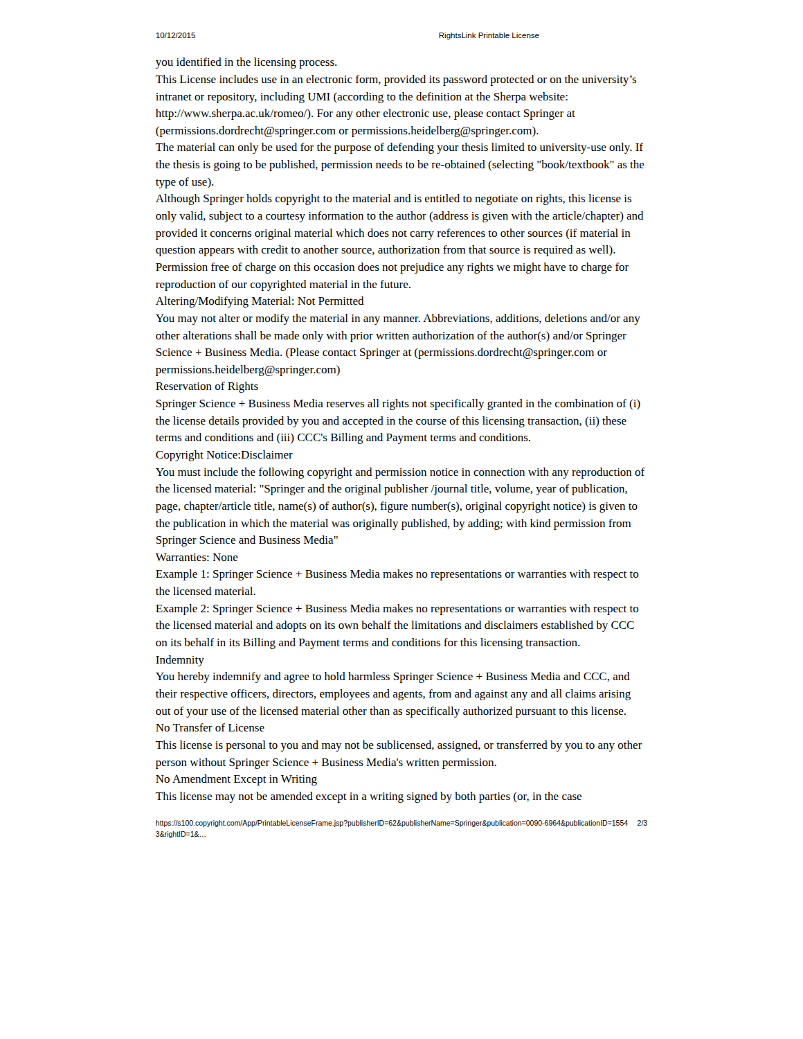10/12/2015 RightsLink Printable License
you identified in the licensing process.
This License includes use in an electronic form, provided its password protected or on the university’s intranet or repository, including UMI (according to the definition at the Sherpa website: http://www.sherpa.ac.uk/romeo/). For any other electronic use, please contact Springer at (permissions.dordrecht@springer.com or permissions.heidelberg@springer.com).
The material can only be used for the purpose of defending your thesis limited to university-use only. If the thesis is going to be published, permission needs to be re-obtained (selecting "book/textbook" as the type of use).
Although Springer holds copyright to the material and is entitled to negotiate on rights, this license is only valid, subject to a courtesy information to the author (address is given with the article/chapter) and provided it concerns original material which does not carry references to other sources (if material in question appears with credit to another source, authorization from that source is required as well).
Permission free of charge on this occasion does not prejudice any rights we might have to charge for reproduction of our copyrighted material in the future.
Altering/Modifying Material: Not Permitted
You may not alter or modify the material in any manner. Abbreviations, additions, deletions and/or any other alterations shall be made only with prior written authorization of the author(s) and/or Springer Science + Business Media. (Please contact Springer at (permissions.dordrecht@springer.com or permissions.heidelberg@springer.com)
Reservation of Rights
Springer Science + Business Media reserves all rights not specifically granted in the combination of (i) the license details provided by you and accepted in the course of this licensing transaction, (ii) these terms and conditions and (iii) CCC's Billing and Payment terms and conditions.
Copyright Notice:Disclaimer
You must include the following copyright and permission notice in connection with any reproduction of the licensed material: "Springer and the original publisher /journal title, volume, year of publication, page, chapter/article title, name(s) of author(s), figure number(s), original copyright notice) is given to the publication in which the material was originally published, by adding; with kind permission from Springer Science and Business Media"
Warranties: None
Example 1: Springer Science + Business Media makes no representations or warranties with respect to the licensed material.
Example 2: Springer Science + Business Media makes no representations or warranties with respect to the licensed material and adopts on its own behalf the limitations and disclaimers established by CCC on its behalf in its Billing and Payment terms and conditions for this licensing transaction.
Indemnity
You hereby indemnify and agree to hold harmless Springer Science + Business Media and CCC, and their respective officers, directors, employees and agents, from and against any and all claims arising out of your use of the licensed material other than as specifically authorized pursuant to this license.
No Transfer of License
This license is personal to you and may not be sublicensed, assigned, or transferred by you to any other person without Springer Science + Business Media's written permission.
No Amendment Except in Writing
This license may not be amended except in a writing signed by both parties (or, in the case
https://s100.copyright.com/App/PrintableLicenseFrame.jsp?publisherID=62&publisherName=Springer&publication=0090-6964&publicationID=15543&rightID=1&… 2/3